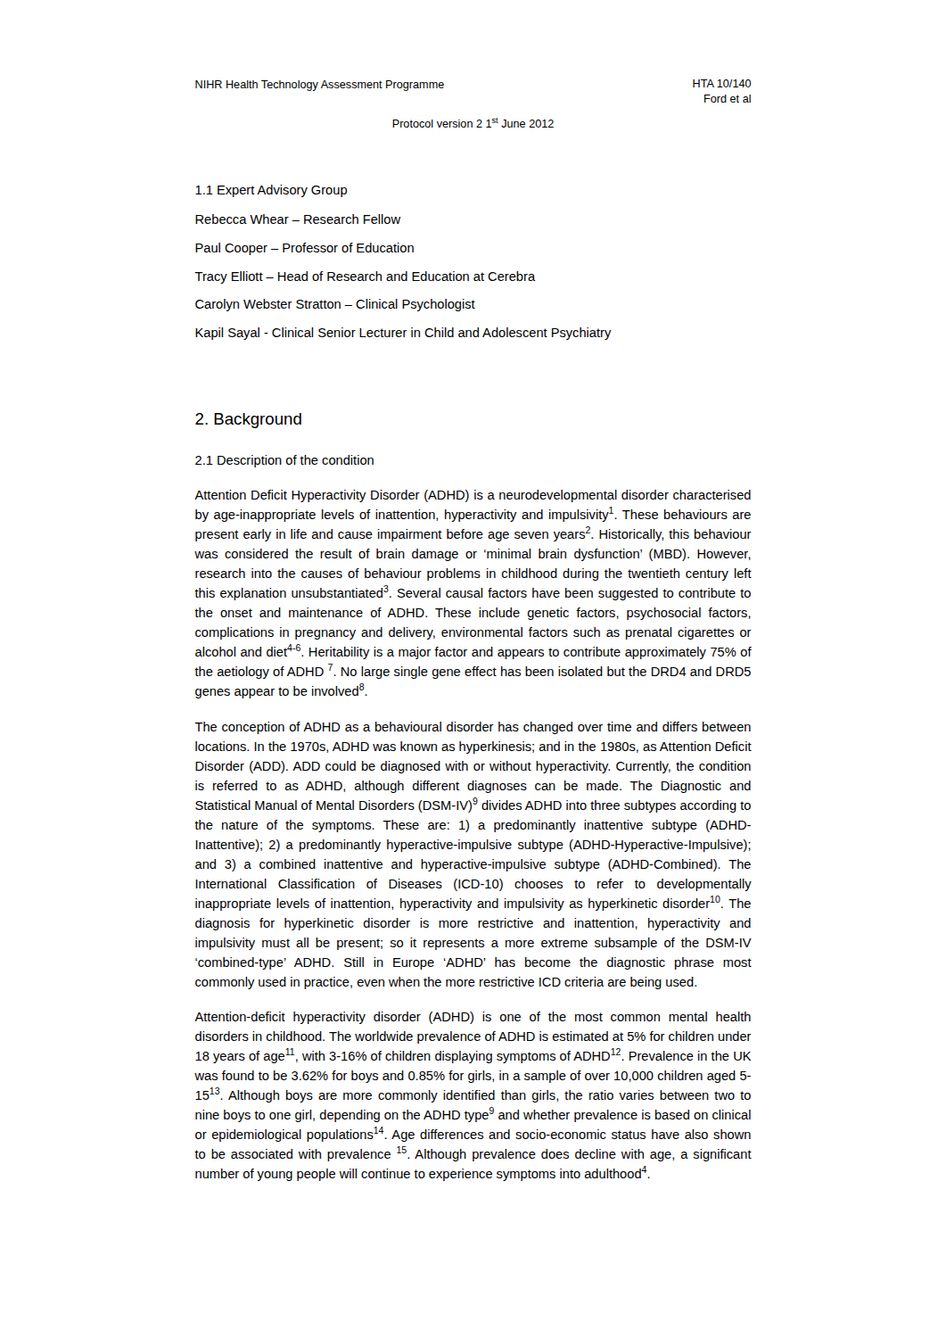NIHR Health Technology Assessment Programme
HTA 10/140
Ford et al
Protocol version 2 1st June 2012
1.1 Expert Advisory Group
Rebecca Whear – Research Fellow
Paul Cooper – Professor of Education
Tracy Elliott – Head of Research and Education at Cerebra
Carolyn Webster Stratton – Clinical Psychologist
Kapil Sayal - Clinical Senior Lecturer in Child and Adolescent Psychiatry
2. Background
2.1 Description of the condition
Attention Deficit Hyperactivity Disorder (ADHD) is a neurodevelopmental disorder characterised by age-inappropriate levels of inattention, hyperactivity and impulsivity1. These behaviours are present early in life and cause impairment before age seven years2. Historically, this behaviour was considered the result of brain damage or ‘minimal brain dysfunction’ (MBD). However, research into the causes of behaviour problems in childhood during the twentieth century left this explanation unsubstantiated3. Several causal factors have been suggested to contribute to the onset and maintenance of ADHD. These include genetic factors, psychosocial factors, complications in pregnancy and delivery, environmental factors such as prenatal cigarettes or alcohol and diet4-6. Heritability is a major factor and appears to contribute approximately 75% of the aetiology of ADHD 7. No large single gene effect has been isolated but the DRD4 and DRD5 genes appear to be involved8.
The conception of ADHD as a behavioural disorder has changed over time and differs between locations. In the 1970s, ADHD was known as hyperkinesis; and in the 1980s, as Attention Deficit Disorder (ADD). ADD could be diagnosed with or without hyperactivity. Currently, the condition is referred to as ADHD, although different diagnoses can be made. The Diagnostic and Statistical Manual of Mental Disorders (DSM-IV)9 divides ADHD into three subtypes according to the nature of the symptoms. These are: 1) a predominantly inattentive subtype (ADHD-Inattentive); 2) a predominantly hyperactive-impulsive subtype (ADHD-Hyperactive-Impulsive); and 3) a combined inattentive and hyperactive-impulsive subtype (ADHD-Combined). The International Classification of Diseases (ICD-10) chooses to refer to developmentally inappropriate levels of inattention, hyperactivity and impulsivity as hyperkinetic disorder10. The diagnosis for hyperkinetic disorder is more restrictive and inattention, hyperactivity and impulsivity must all be present; so it represents a more extreme subsample of the DSM-IV ‘combined-type’ ADHD. Still in Europe ‘ADHD’ has become the diagnostic phrase most commonly used in practice, even when the more restrictive ICD criteria are being used.
Attention-deficit hyperactivity disorder (ADHD) is one of the most common mental health disorders in childhood. The worldwide prevalence of ADHD is estimated at 5% for children under 18 years of age11, with 3-16% of children displaying symptoms of ADHD12. Prevalence in the UK was found to be 3.62% for boys and 0.85% for girls, in a sample of over 10,000 children aged 5-1513. Although boys are more commonly identified than girls, the ratio varies between two to nine boys to one girl, depending on the ADHD type9 and whether prevalence is based on clinical or epidemiological populations14. Age differences and socio-economic status have also shown to be associated with prevalence 15. Although prevalence does decline with age, a significant number of young people will continue to experience symptoms into adulthood4.